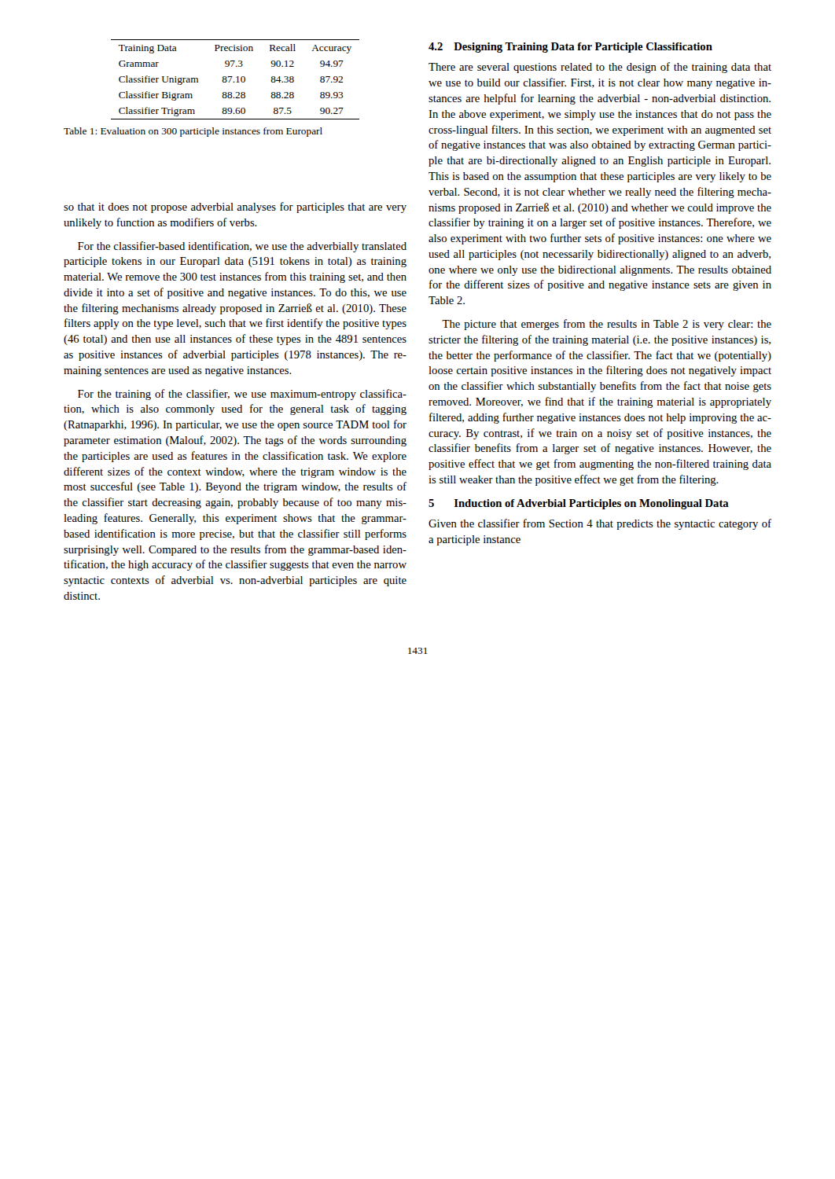| Training Data | Precision | Recall | Accuracy |
| --- | --- | --- | --- |
| Grammar | 97.3 | 90.12 | 94.97 |
| Classifier Unigram | 87.10 | 84.38 | 87.92 |
| Classifier Bigram | 88.28 | 88.28 | 89.93 |
| Classifier Trigram | 89.60 | 87.5 | 90.27 |
Table 1: Evaluation on 300 participle instances from Europarl
so that it does not propose adverbial analyses for participles that are very unlikely to function as modifiers of verbs.
For the classifier-based identification, we use the adverbially translated participle tokens in our Europarl data (5191 tokens in total) as training material. We remove the 300 test instances from this training set, and then divide it into a set of positive and negative instances. To do this, we use the filtering mechanisms already proposed in Zarrieß et al. (2010). These filters apply on the type level, such that we first identify the positive types (46 total) and then use all instances of these types in the 4891 sentences as positive instances of adverbial participles (1978 instances). The remaining sentences are used as negative instances.
For the training of the classifier, we use maximum-entropy classification, which is also commonly used for the general task of tagging (Ratnaparkhi, 1996). In particular, we use the open source TADM tool for parameter estimation (Malouf, 2002). The tags of the words surrounding the participles are used as features in the classification task. We explore different sizes of the context window, where the trigram window is the most succesful (see Table 1). Beyond the trigram window, the results of the classifier start decreasing again, probably because of too many misleading features. Generally, this experiment shows that the grammar-based identification is more precise, but that the classifier still performs surprisingly well. Compared to the results from the grammar-based identification, the high accuracy of the classifier suggests that even the narrow syntactic contexts of adverbial vs. non-adverbial participles are quite distinct.
4.2 Designing Training Data for Participle Classification
There are several questions related to the design of the training data that we use to build our classifier. First, it is not clear how many negative instances are helpful for learning the adverbial - non-adverbial distinction. In the above experiment, we simply use the instances that do not pass the cross-lingual filters. In this section, we experiment with an augmented set of negative instances that was also obtained by extracting German participle that are bi-directionally aligned to an English participle in Europarl. This is based on the assumption that these participles are very likely to be verbal. Second, it is not clear whether we really need the filtering mechanisms proposed in Zarrieß et al. (2010) and whether we could improve the classifier by training it on a larger set of positive instances. Therefore, we also experiment with two further sets of positive instances: one where we used all participles (not necessarily bidirectionally) aligned to an adverb, one where we only use the bidirectional alignments. The results obtained for the different sizes of positive and negative instance sets are given in Table 2.
The picture that emerges from the results in Table 2 is very clear: the stricter the filtering of the training material (i.e. the positive instances) is, the better the performance of the classifier. The fact that we (potentially) loose certain positive instances in the filtering does not negatively impact on the classifier which substantially benefits from the fact that noise gets removed. Moreover, we find that if the training material is appropriately filtered, adding further negative instances does not help improving the accuracy. By contrast, if we train on a noisy set of positive instances, the classifier benefits from a larger set of negative instances. However, the positive effect that we get from augmenting the non-filtered training data is still weaker than the positive effect we get from the filtering.
5 Induction of Adverbial Participles on Monolingual Data
Given the classifier from Section 4 that predicts the syntactic category of a participle instance
1431